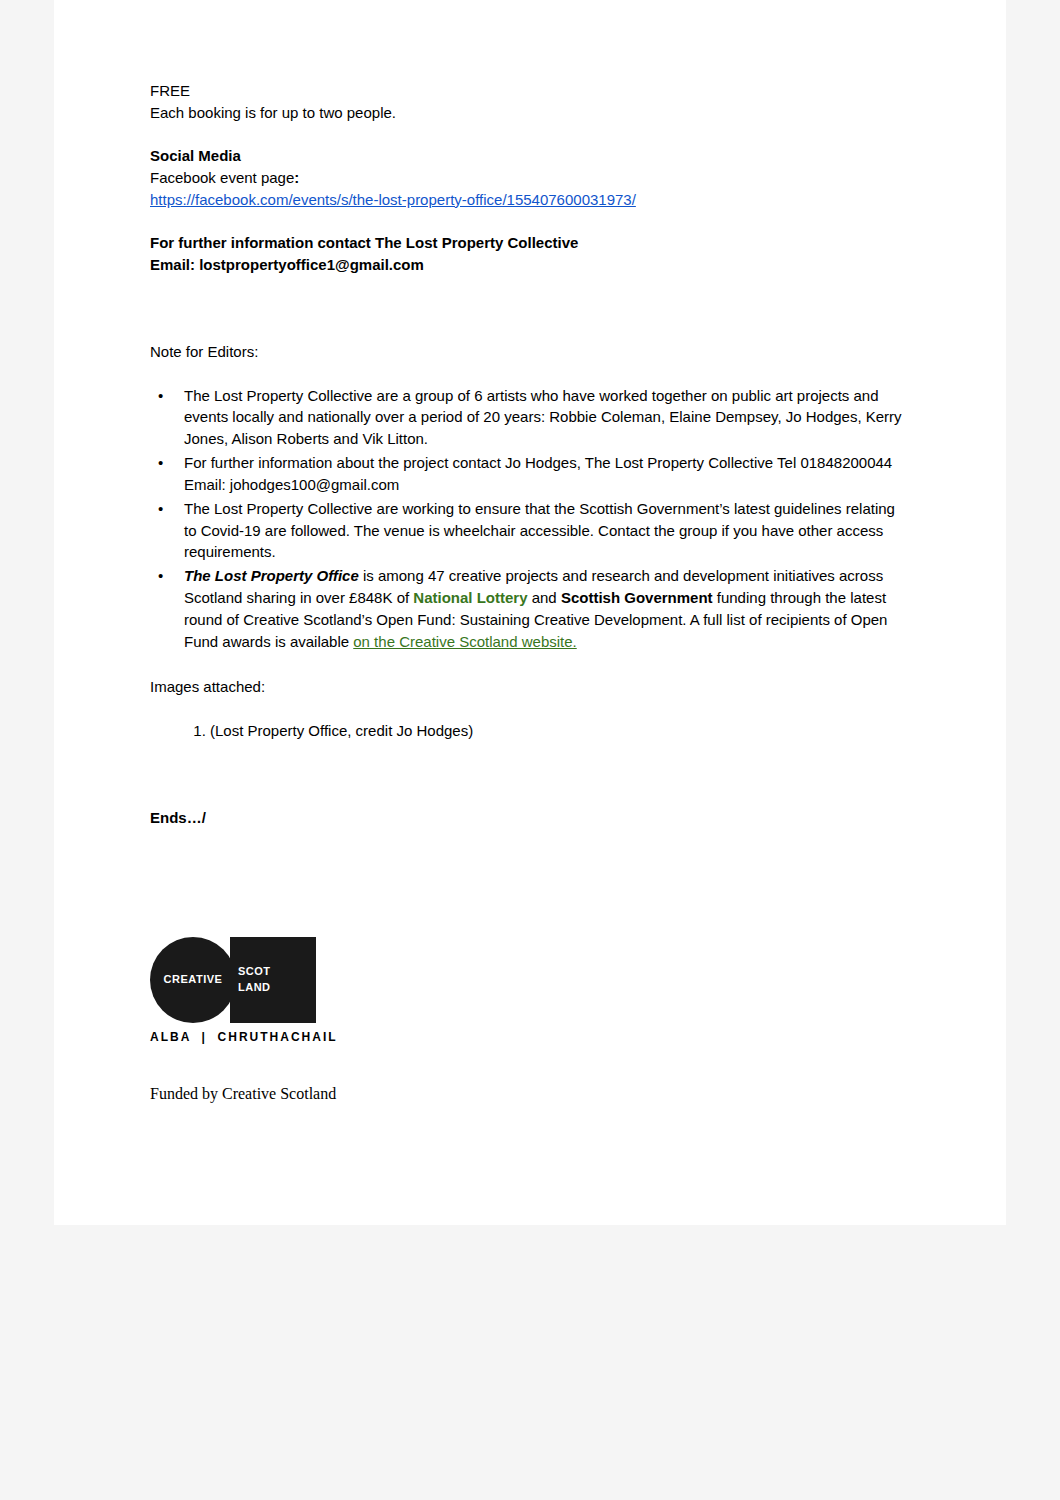FREE
Each booking is for up to two people.
Social Media
Facebook event page:
https://facebook.com/events/s/the-lost-property-office/155407600031973/
For further information contact The Lost Property Collective
Email: lostpropertyoffice1@gmail.com
Note for Editors:
The Lost Property Collective are a group of 6 artists who have worked together on public art projects and events locally and nationally over a period of 20 years: Robbie Coleman, Elaine Dempsey, Jo Hodges, Kerry Jones, Alison Roberts and Vik Litton.
For further information about the project contact Jo Hodges, The Lost Property Collective Tel 01848200044 Email: johodges100@gmail.com
The Lost Property Collective are working to ensure that the Scottish Government’s latest guidelines relating to Covid-19 are followed. The venue is wheelchair accessible. Contact the group if you have other access requirements.
The Lost Property Office is among 47 creative projects and research and development initiatives across Scotland sharing in over £848K of National Lottery and Scottish Government funding through the latest round of Creative Scotland’s Open Fund: Sustaining Creative Development. A full list of recipients of Open Fund awards is available on the Creative Scotland website.
Images attached:
(Lost Property Office, credit Jo Hodges)
Ends…/
CREATIVE
SCOT LAND
ALBA | CHRUTHACHAIL
Funded by Creative Scotland